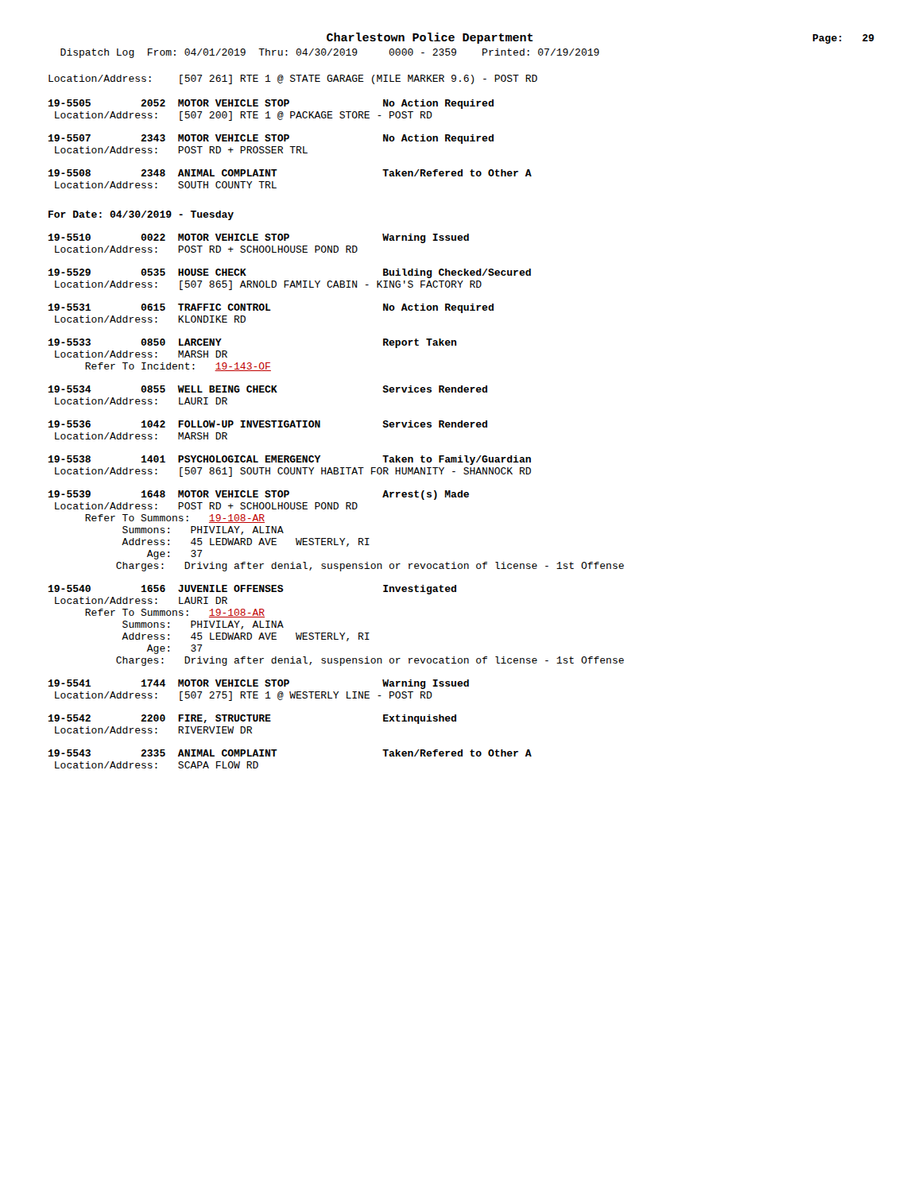Charlestown Police Department
Page: 29
Dispatch Log From: 04/01/2019 Thru: 04/30/2019 0000 - 2359 Printed: 07/19/2019
Location/Address: [507 261] RTE 1 @ STATE GARAGE (MILE MARKER 9.6) - POST RD
19-5505 2052 MOTOR VEHICLE STOP No Action Required
Location/Address: [507 200] RTE 1 @ PACKAGE STORE - POST RD
19-5507 2343 MOTOR VEHICLE STOP No Action Required
Location/Address: POST RD + PROSSER TRL
19-5508 2348 ANIMAL COMPLAINT Taken/Refered to Other A
Location/Address: SOUTH COUNTY TRL
For Date: 04/30/2019 - Tuesday
19-5510 0022 MOTOR VEHICLE STOP Warning Issued
Location/Address: POST RD + SCHOOLHOUSE POND RD
19-5529 0535 HOUSE CHECK Building Checked/Secured
Location/Address: [507 865] ARNOLD FAMILY CABIN - KING'S FACTORY RD
19-5531 0615 TRAFFIC CONTROL No Action Required
Location/Address: KLONDIKE RD
19-5533 0850 LARCENY Report Taken
Location/Address: MARSH DR
Refer To Incident: 19-143-OF
19-5534 0855 WELL BEING CHECK Services Rendered
Location/Address: LAURI DR
19-5536 1042 FOLLOW-UP INVESTIGATION Services Rendered
Location/Address: MARSH DR
19-5538 1401 PSYCHOLOGICAL EMERGENCY Taken to Family/Guardian
Location/Address: [507 861] SOUTH COUNTY HABITAT FOR HUMANITY - SHANNOCK RD
19-5539 1648 MOTOR VEHICLE STOP Arrest(s) Made
Location/Address: POST RD + SCHOOLHOUSE POND RD
Refer To Summons: 19-108-AR
Summons: PHIVILAY, ALINA
Address: 45 LEDWARD AVE WESTERLY, RI
Age: 37
Charges: Driving after denial, suspension or revocation of license - 1st Offense
19-5540 1656 JUVENILE OFFENSES Investigated
Location/Address: LAURI DR
Refer To Summons: 19-108-AR
Summons: PHIVILAY, ALINA
Address: 45 LEDWARD AVE WESTERLY, RI
Age: 37
Charges: Driving after denial, suspension or revocation of license - 1st Offense
19-5541 1744 MOTOR VEHICLE STOP Warning Issued
Location/Address: [507 275] RTE 1 @ WESTERLY LINE - POST RD
19-5542 2200 FIRE, STRUCTURE Extinquished
Location/Address: RIVERVIEW DR
19-5543 2335 ANIMAL COMPLAINT Taken/Refered to Other A
Location/Address: SCAPA FLOW RD